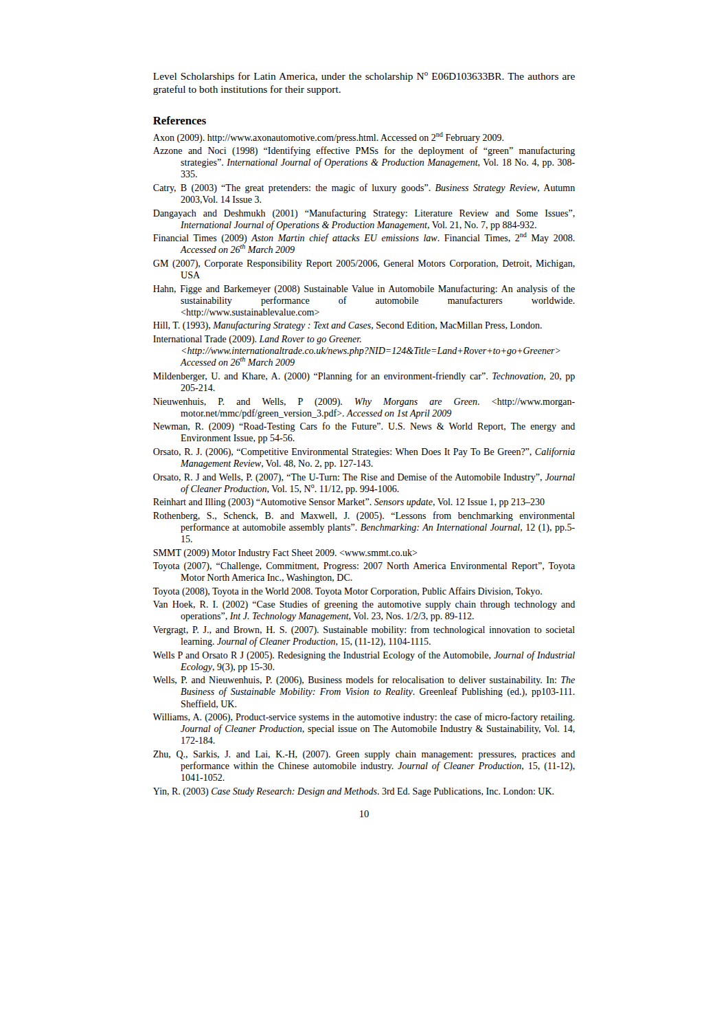Level Scholarships for Latin America, under the scholarship No E06D103633BR. The authors are grateful to both institutions for their support.
References
Axon (2009). http://www.axonautomotive.com/press.html. Accessed on 2nd February 2009.
Azzone and Noci (1998) “Identifying effective PMSs for the deployment of “green” manufacturing strategies”. International Journal of Operations & Production Management, Vol. 18 No. 4, pp. 308-335.
Catry, B (2003) “The great pretenders: the magic of luxury goods”. Business Strategy Review, Autumn 2003,Vol. 14 Issue 3.
Dangayach and Deshmukh (2001) “Manufacturing Strategy: Literature Review and Some Issues”, International Journal of Operations & Production Management, Vol. 21, No. 7, pp 884-932.
Financial Times (2009) Aston Martin chief attacks EU emissions law. Financial Times, 2nd May 2008. Accessed on 26th March 2009
GM (2007), Corporate Responsibility Report 2005/2006, General Motors Corporation, Detroit, Michigan, USA
Hahn, Figge and Barkemeyer (2008) Sustainable Value in Automobile Manufacturing: An analysis of the sustainability performance of automobile manufacturers worldwide. <http://www.sustainablevalue.com>
Hill, T. (1993), Manufacturing Strategy : Text and Cases, Second Edition, MacMillan Press, London.
International Trade (2009). Land Rover to go Greener.
<http://www.internationaltrade.co.uk/news.php?NID=124&Title=Land+Rover+to+go+Greener> Accessed on 26th March 2009
Mildenberger, U. and Khare, A. (2000) “Planning for an environment-friendly car”. Technovation, 20, pp 205-214.
Nieuwenhuis, P. and Wells, P (2009). Why Morgans are Green. <http://www.morgan-motor.net/mmc/pdf/green_version_3.pdf>. Accessed on 1st April 2009
Newman, R. (2009) “Road-Testing Cars fo the Future”. U.S. News & World Report, The energy and Environment Issue, pp 54-56.
Orsato, R. J. (2006), “Competitive Environmental Strategies: When Does It Pay To Be Green?”, California Management Review, Vol. 48, No. 2, pp. 127-143.
Orsato, R. J and Wells, P. (2007), “The U-Turn: The Rise and Demise of the Automobile Industry”, Journal of Cleaner Production, Vol. 15, No. 11/12, pp. 994-1006.
Reinhart and Illing (2003) “Automotive Sensor Market”. Sensors update, Vol. 12 Issue 1, pp 213–230
Rothenberg, S., Schenck, B. and Maxwell, J. (2005). “Lessons from benchmarking environmental performance at automobile assembly plants”. Benchmarking: An International Journal, 12 (1), pp.5-15.
SMMT (2009) Motor Industry Fact Sheet 2009. <www.smmt.co.uk>
Toyota (2007), “Challenge, Commitment, Progress: 2007 North America Environmental Report”, Toyota Motor North America Inc., Washington, DC.
Toyota (2008), Toyota in the World 2008. Toyota Motor Corporation, Public Affairs Division, Tokyo.
Van Hoek, R. I. (2002) “Case Studies of greening the automotive supply chain through technology and operations”, Int J. Technology Management, Vol. 23, Nos. 1/2/3, pp. 89-112.
Vergragt, P. J., and Brown, H. S. (2007). Sustainable mobility: from technological innovation to societal learning. Journal of Cleaner Production, 15, (11-12), 1104-1115.
Wells P and Orsato R J (2005). Redesigning the Industrial Ecology of the Automobile, Journal of Industrial Ecology, 9(3), pp 15-30.
Wells, P. and Nieuwenhuis, P. (2006), Business models for relocalisation to deliver sustainability. In: The Business of Sustainable Mobility: From Vision to Reality. Greenleaf Publishing (ed.), pp103-111. Sheffield, UK.
Williams, A. (2006), Product-service systems in the automotive industry: the case of micro-factory retailing. Journal of Cleaner Production, special issue on The Automobile Industry & Sustainability, Vol. 14, 172-184.
Zhu, Q., Sarkis, J. and Lai, K.-H, (2007). Green supply chain management: pressures, practices and performance within the Chinese automobile industry. Journal of Cleaner Production, 15, (11-12), 1041-1052.
Yin, R. (2003) Case Study Research: Design and Methods. 3rd Ed. Sage Publications, Inc. London: UK.
10